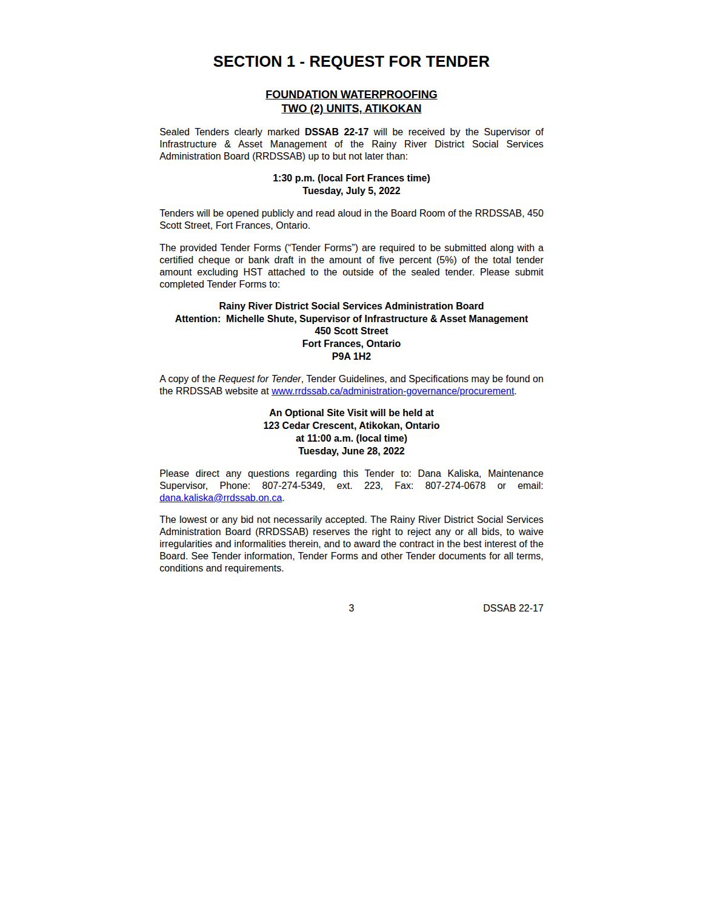SECTION 1 - REQUEST FOR TENDER
FOUNDATION WATERPROOFING
TWO (2) UNITS, ATIKOKAN
Sealed Tenders clearly marked DSSAB 22-17 will be received by the Supervisor of Infrastructure & Asset Management of the Rainy River District Social Services Administration Board (RRDSSAB) up to but not later than:
1:30 p.m. (local Fort Frances time)
Tuesday, July 5, 2022
Tenders will be opened publicly and read aloud in the Board Room of the RRDSSAB, 450 Scott Street, Fort Frances, Ontario.
The provided Tender Forms (“Tender Forms”) are required to be submitted along with a certified cheque or bank draft in the amount of five percent (5%) of the total tender amount excluding HST attached to the outside of the sealed tender. Please submit completed Tender Forms to:
Rainy River District Social Services Administration Board
Attention: Michelle Shute, Supervisor of Infrastructure & Asset Management
450 Scott Street
Fort Frances, Ontario
P9A 1H2
A copy of the Request for Tender, Tender Guidelines, and Specifications may be found on the RRDSSAB website at www.rrdssab.ca/administration-governance/procurement.
An Optional Site Visit will be held at
123 Cedar Crescent, Atikokan, Ontario
at 11:00 a.m. (local time)
Tuesday, June 28, 2022
Please direct any questions regarding this Tender to: Dana Kaliska, Maintenance Supervisor, Phone: 807-274-5349, ext. 223, Fax: 807-274-0678 or email: dana.kaliska@rrdssab.on.ca.
The lowest or any bid not necessarily accepted. The Rainy River District Social Services Administration Board (RRDSSAB) reserves the right to reject any or all bids, to waive irregularities and informalities therein, and to award the contract in the best interest of the Board. See Tender information, Tender Forms and other Tender documents for all terms, conditions and requirements.
3 DSSAB 22-17